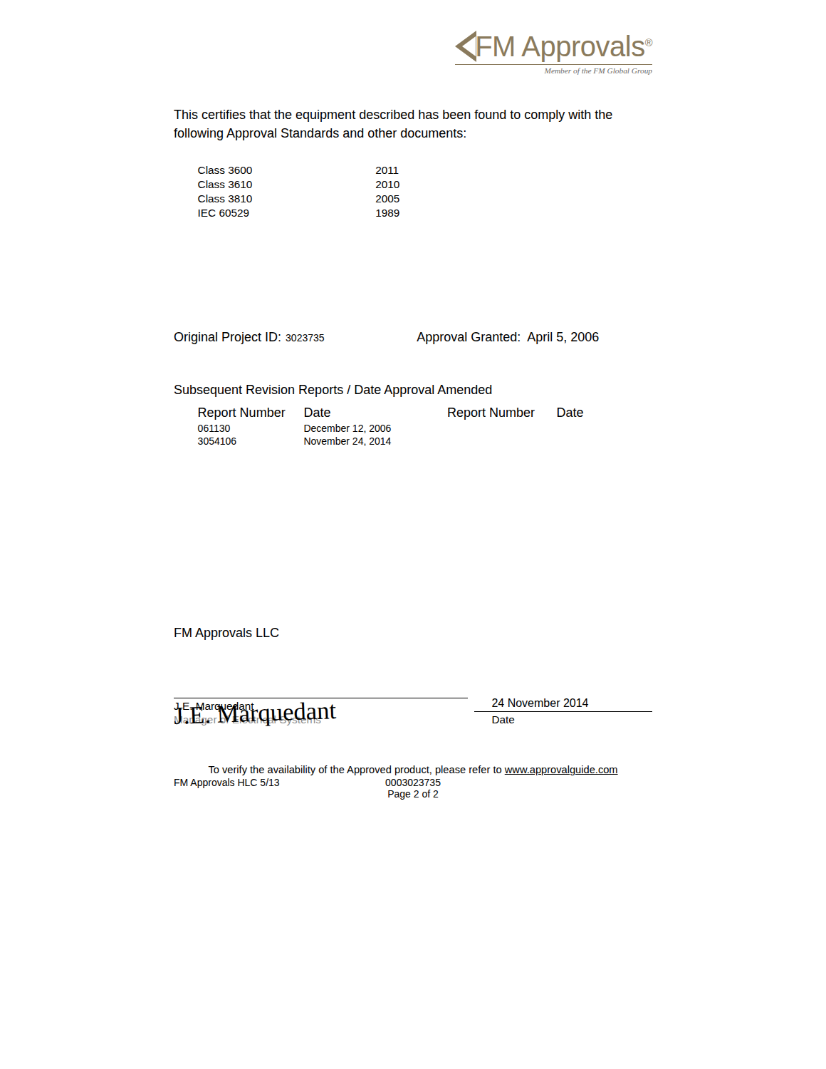FM Approvals®
Member of the FM Global Group
This certifies that the equipment described has been found to comply with the following Approval Standards and other documents:
| Class 3600 | 2011 |
| Class 3610 | 2010 |
| Class 3810 | 2005 |
| IEC 60529 | 1989 |
Original Project ID: 3023735 Approval Granted: April 5, 2006
Subsequent Revision Reports / Date Approval Amended
| Report Number | Date | Report Number | Date |
| --- | --- | --- | --- |
| 061130 | December 12, 2006 | | |
| 3054106 | November 24, 2014 | | |
FM Approvals LLC
J.E. Marquedant
J.E. Marquedant
Manager of Electrical Systems
24 November 2014
Date
To verify the availability of the Approved product, please refer to www.approvalguide.com
FM Approvals HLC 5/13
0003023735
Page 2 of 2